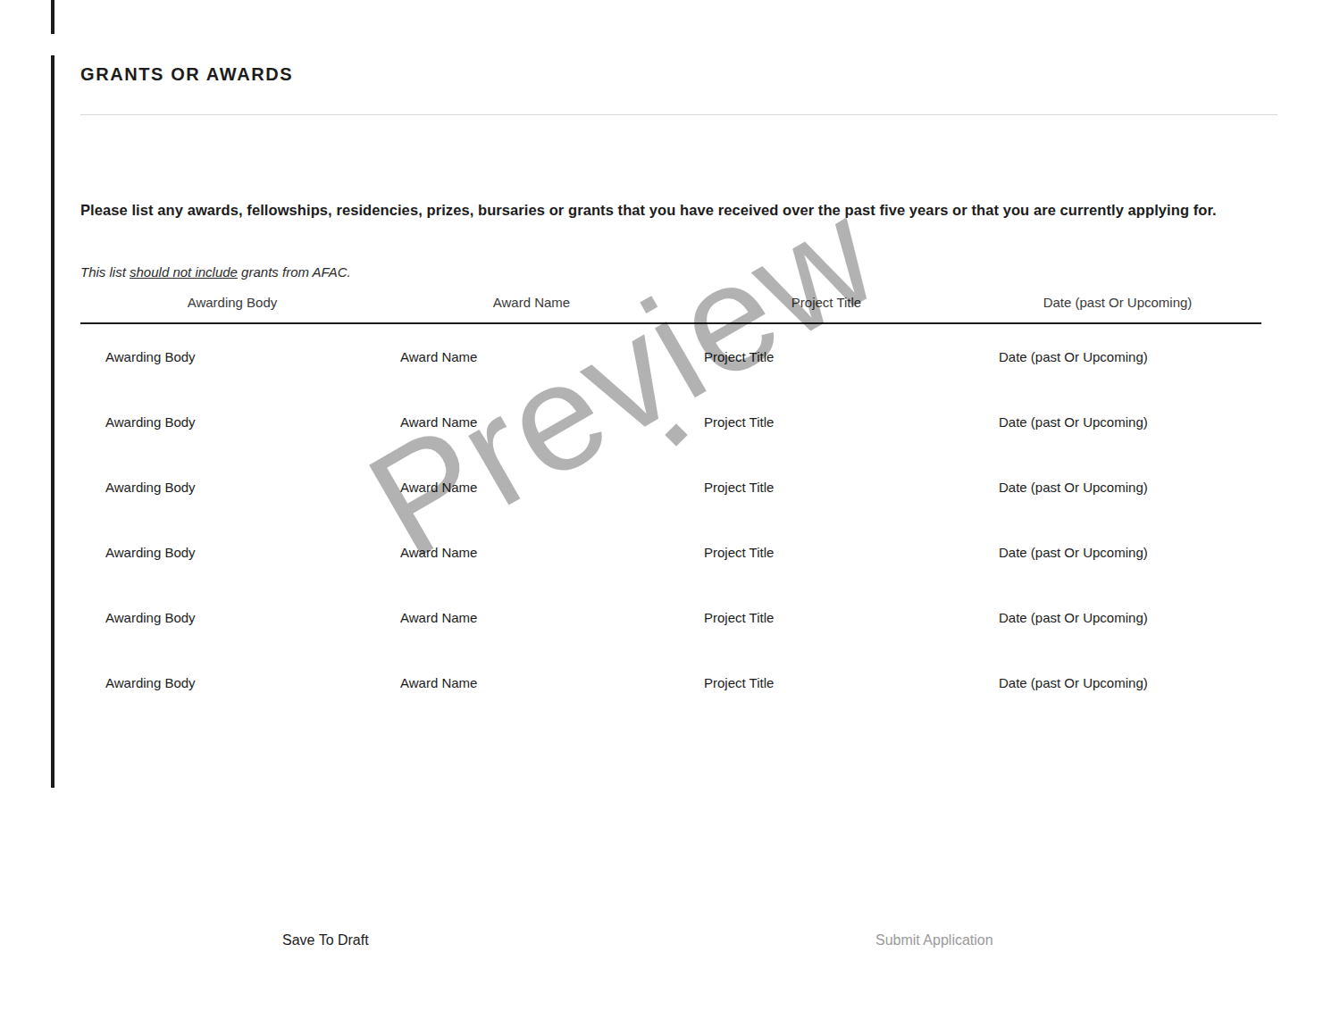Grants or Awards
Please list any awards, fellowships, residencies, prizes, bursaries or grants that you have received over the past five years or that you are currently applying for.
This list should not include grants from AFAC.
| Awarding Body | Award Name | Project Title | Date (past Or Upcoming) |
| --- | --- | --- | --- |
| Awarding Body | Award Name | Project Title | Date (past Or Upcoming) |
| Awarding Body | Award Name | Project Title | Date (past Or Upcoming) |
| Awarding Body | Award Name | Project Title | Date (past Or Upcoming) |
| Awarding Body | Award Name | Project Title | Date (past Or Upcoming) |
| Awarding Body | Award Name | Project Title | Date (past Or Upcoming) |
| Awarding Body | Award Name | Project Title | Date (past Or Upcoming) |
Save To Draft
Submit Application
Preview